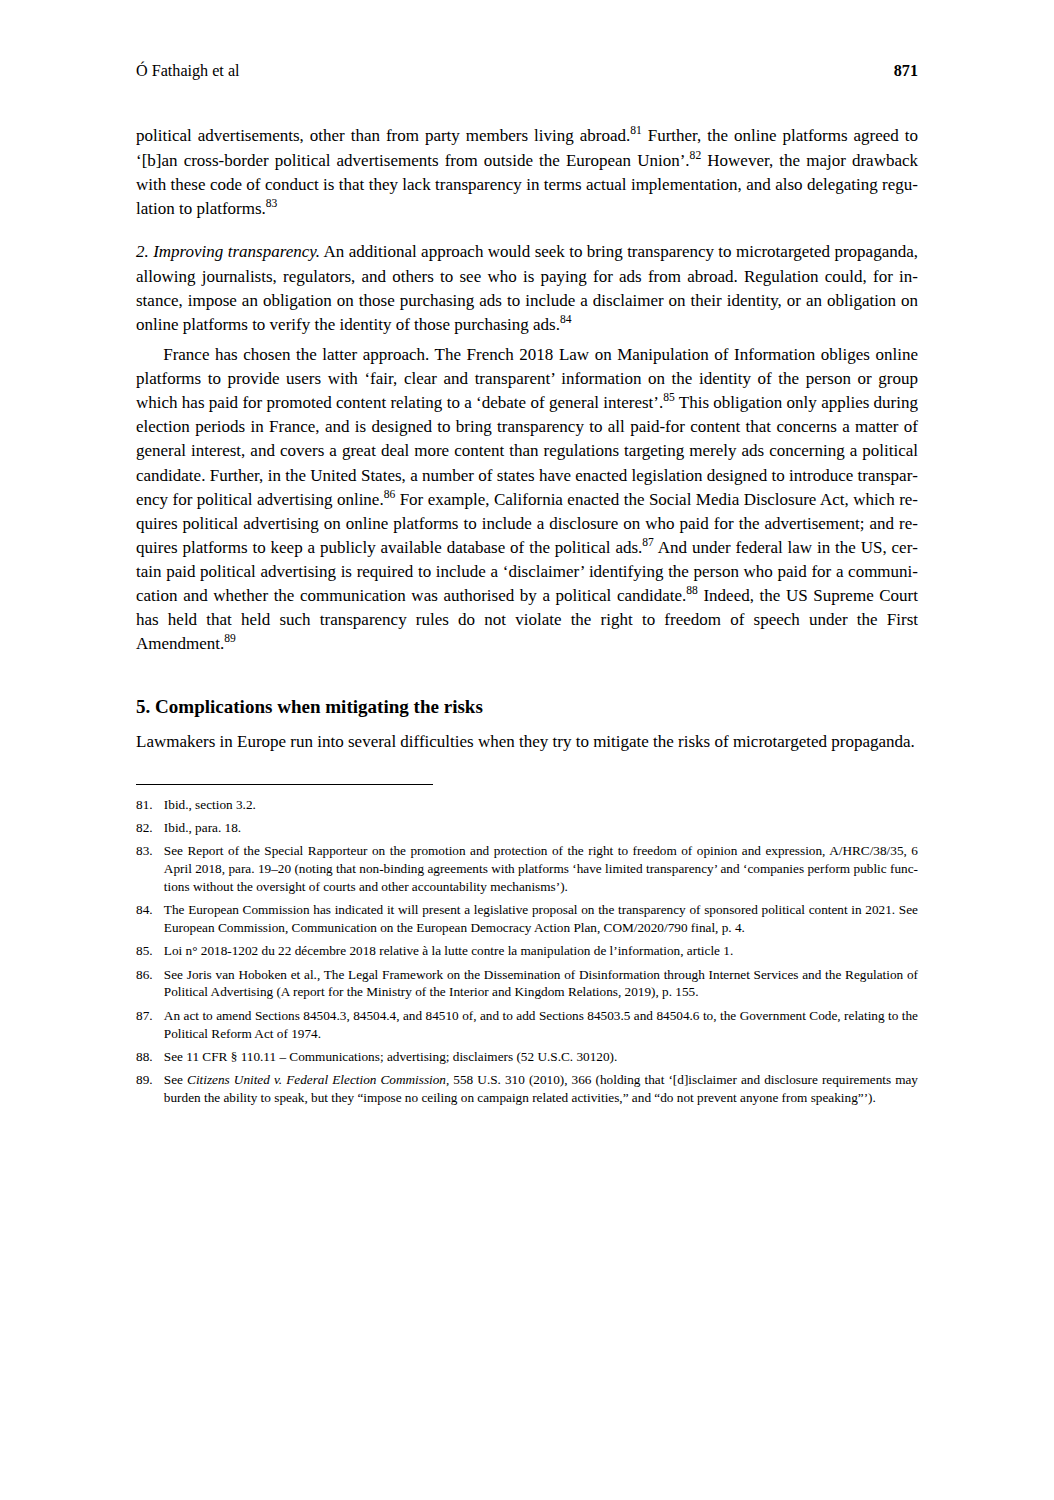Ó Fathaigh et al 871
political advertisements, other than from party members living abroad.81 Further, the online platforms agreed to ‘[b]an cross-border political advertisements from outside the European Union’.82 However, the major drawback with these code of conduct is that they lack transparency in terms actual implementation, and also delegating regulation to platforms.83
2. Improving transparency. An additional approach would seek to bring transparency to microtargeted propaganda, allowing journalists, regulators, and others to see who is paying for ads from abroad. Regulation could, for instance, impose an obligation on those purchasing ads to include a disclaimer on their identity, or an obligation on online platforms to verify the identity of those purchasing ads.84
France has chosen the latter approach. The French 2018 Law on Manipulation of Information obliges online platforms to provide users with ‘fair, clear and transparent’ information on the identity of the person or group which has paid for promoted content relating to a ‘debate of general interest’.85 This obligation only applies during election periods in France, and is designed to bring transparency to all paid-for content that concerns a matter of general interest, and covers a great deal more content than regulations targeting merely ads concerning a political candidate. Further, in the United States, a number of states have enacted legislation designed to introduce transparency for political advertising online.86 For example, California enacted the Social Media Disclosure Act, which requires political advertising on online platforms to include a disclosure on who paid for the advertisement; and requires platforms to keep a publicly available database of the political ads.87 And under federal law in the US, certain paid political advertising is required to include a ‘disclaimer’ identifying the person who paid for a communication and whether the communication was authorised by a political candidate.88 Indeed, the US Supreme Court has held that held such transparency rules do not violate the right to freedom of speech under the First Amendment.89
5. Complications when mitigating the risks
Lawmakers in Europe run into several difficulties when they try to mitigate the risks of microtargeted propaganda.
81. Ibid., section 3.2.
82. Ibid., para. 18.
83. See Report of the Special Rapporteur on the promotion and protection of the right to freedom of opinion and expression, A/HRC/38/35, 6 April 2018, para. 19–20 (noting that non-binding agreements with platforms ‘have limited transparency’ and ‘companies perform public functions without the oversight of courts and other accountability mechanisms’).
84. The European Commission has indicated it will present a legislative proposal on the transparency of sponsored political content in 2021. See European Commission, Communication on the European Democracy Action Plan, COM/2020/790 final, p. 4.
85. Loi n° 2018-1202 du 22 décembre 2018 relative à la lutte contre la manipulation de l’information, article 1.
86. See Joris van Hoboken et al., The Legal Framework on the Dissemination of Disinformation through Internet Services and the Regulation of Political Advertising (A report for the Ministry of the Interior and Kingdom Relations, 2019), p. 155.
87. An act to amend Sections 84504.3, 84504.4, and 84510 of, and to add Sections 84503.5 and 84504.6 to, the Government Code, relating to the Political Reform Act of 1974.
88. See 11 CFR § 110.11 – Communications; advertising; disclaimers (52 U.S.C. 30120).
89. See Citizens United v. Federal Election Commission, 558 U.S. 310 (2010), 366 (holding that ‘[d]isclaimer and disclosure requirements may burden the ability to speak, but they “impose no ceiling on campaign related activities,” and “do not prevent anyone from speaking”’).